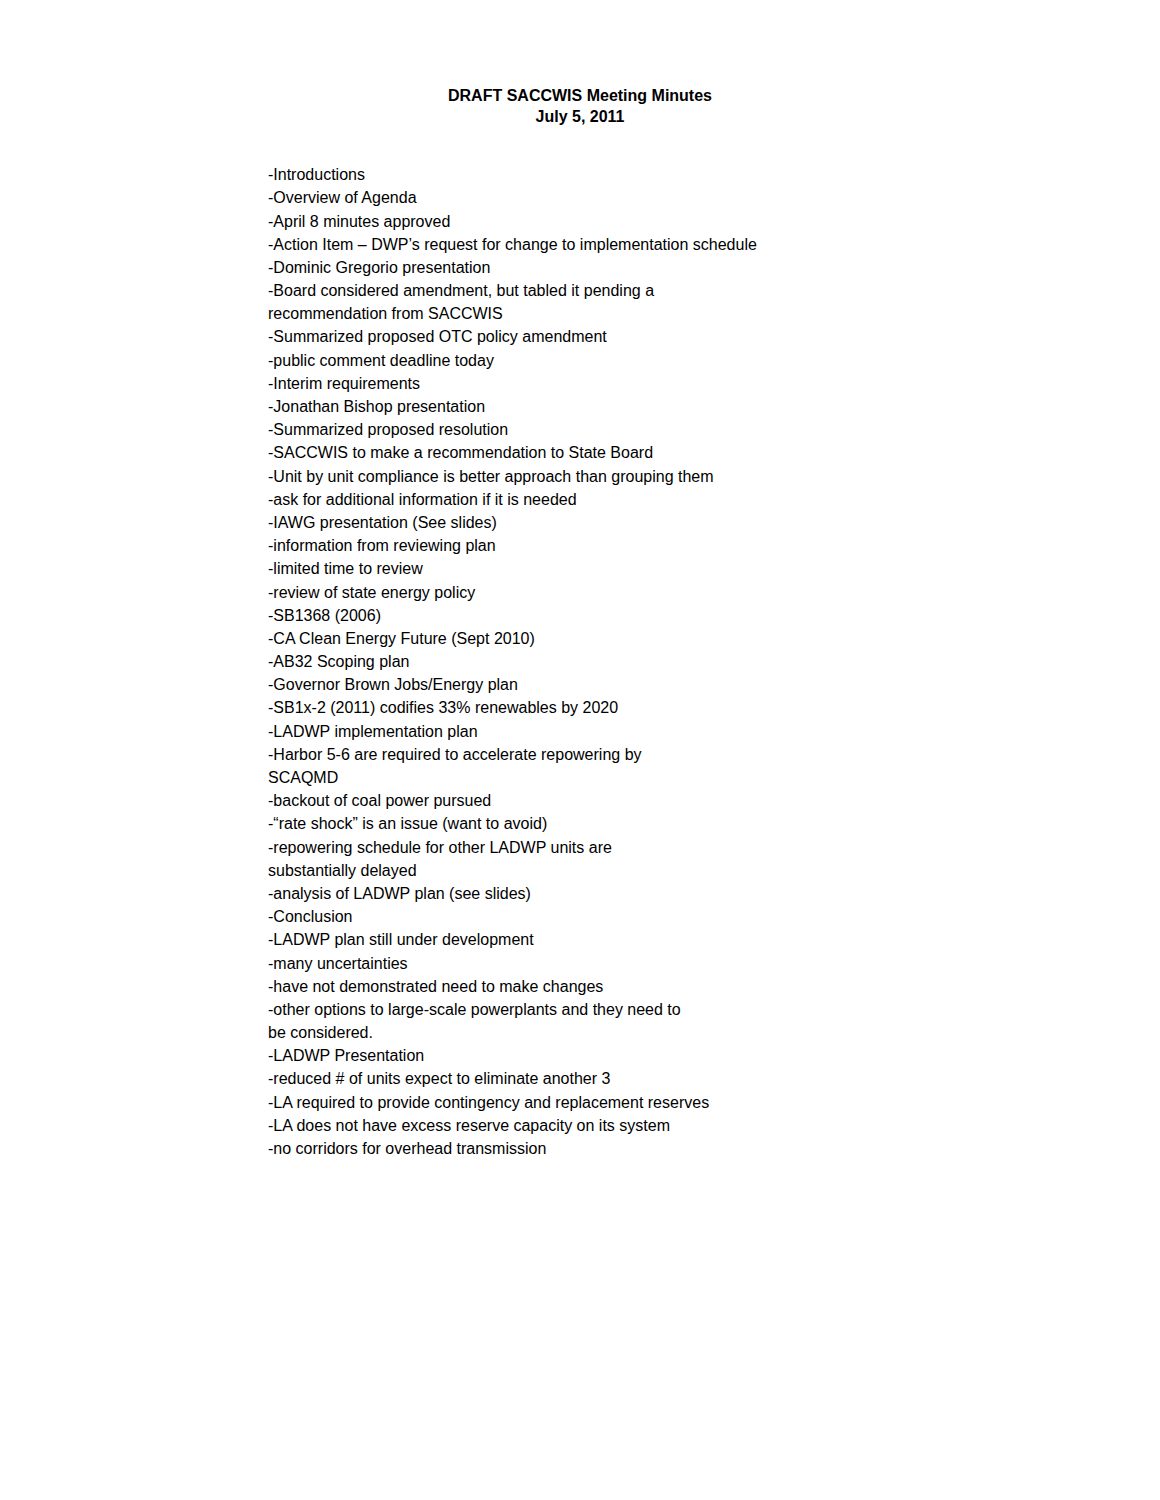DRAFT SACCWIS Meeting Minutes
July 5, 2011
-Introductions
-Overview of Agenda
-April 8 minutes approved
-Action Item – DWP’s request for change to implementation schedule
-Dominic Gregorio presentation
-Board considered amendment, but tabled it pending a
recommendation from SACCWIS
-Summarized proposed OTC policy amendment
-public comment deadline today
-Interim requirements
-Jonathan Bishop presentation
-Summarized proposed resolution
-SACCWIS to make a recommendation to State Board
-Unit by unit compliance is better approach than grouping them
-ask for additional information if it is needed
-IAWG presentation (See slides)
-information from reviewing plan
-limited time to review
-review of state energy policy
-SB1368 (2006)
-CA Clean Energy Future (Sept 2010)
-AB32 Scoping plan
-Governor Brown Jobs/Energy plan
-SB1x-2 (2011) codifies 33% renewables by 2020
-LADWP implementation plan
-Harbor 5-6 are required to accelerate repowering by
SCAQMD
-backout of coal power pursued
-“rate shock” is an issue (want to avoid)
-repowering schedule for other LADWP units are
substantially delayed
-analysis of LADWP plan (see slides)
-Conclusion
-LADWP plan still under development
-many uncertainties
-have not demonstrated need to make changes
-other options to large-scale powerplants and they need to
be considered.
-LADWP Presentation
-reduced # of units expect to eliminate another 3
-LA required to provide contingency and replacement reserves
-LA does not have excess reserve capacity on its system
-no corridors for overhead transmission